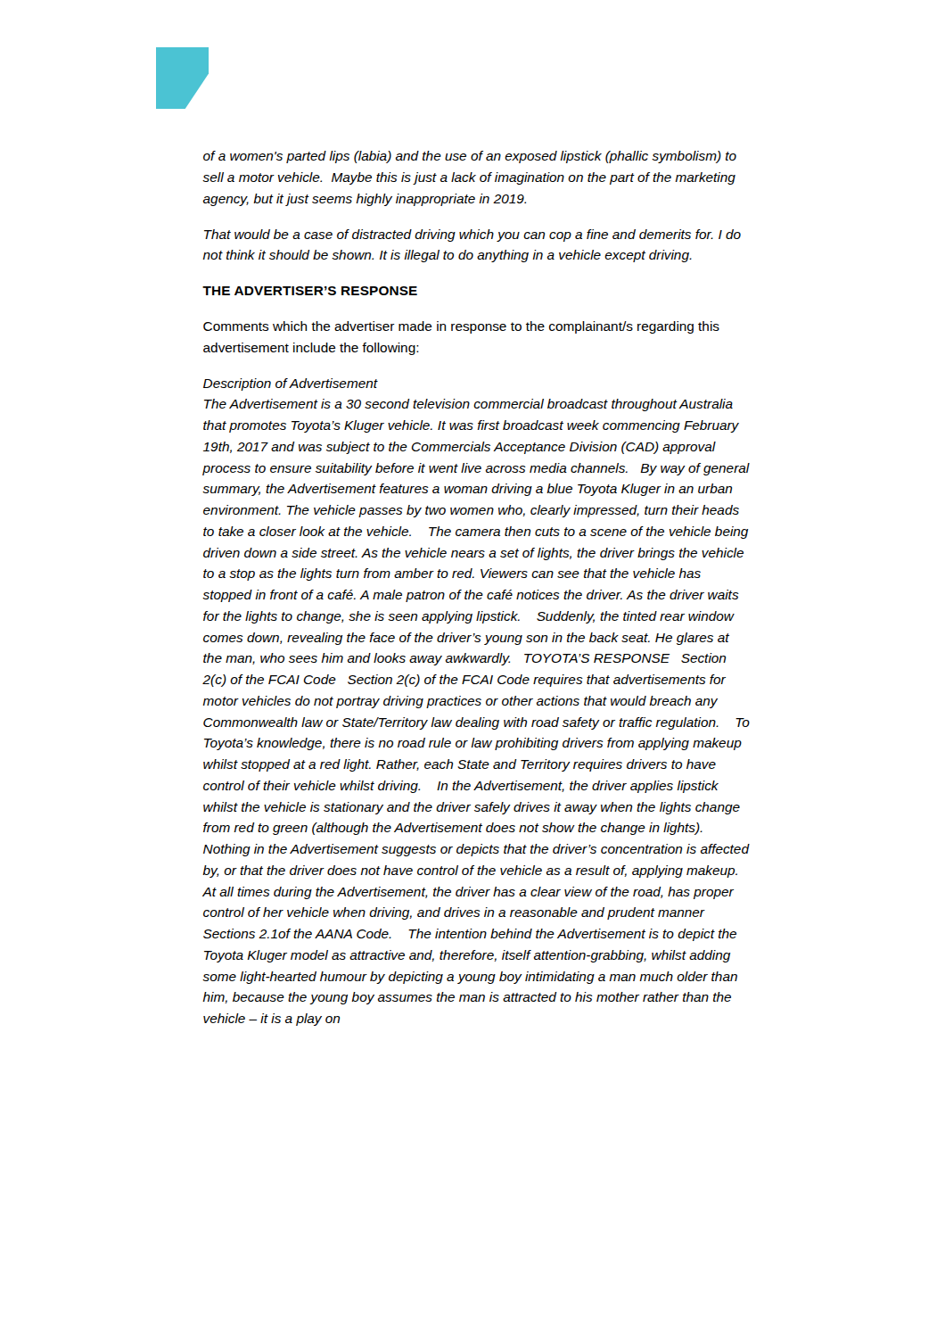of a women's parted lips (labia) and the use of an exposed lipstick (phallic symbolism) to sell a motor vehicle. Maybe this is just a lack of imagination on the part of the marketing agency, but it just seems highly inappropriate in 2019.
That would be a case of distracted driving which you can cop a fine and demerits for. I do not think it should be shown. It is illegal to do anything in a vehicle except driving.
THE ADVERTISER’S RESPONSE
Comments which the advertiser made in response to the complainant/s regarding this advertisement include the following:
Description of Advertisement
The Advertisement is a 30 second television commercial broadcast throughout Australia that promotes Toyota’s Kluger vehicle. It was first broadcast week commencing February 19th, 2017 and was subject to the Commercials Acceptance Division (CAD) approval process to ensure suitability before it went live across media channels. By way of general summary, the Advertisement features a woman driving a blue Toyota Kluger in an urban environment. The vehicle passes by two women who, clearly impressed, turn their heads to take a closer look at the vehicle. The camera then cuts to a scene of the vehicle being driven down a side street. As the vehicle nears a set of lights, the driver brings the vehicle to a stop as the lights turn from amber to red. Viewers can see that the vehicle has stopped in front of a café. A male patron of the café notices the driver. As the driver waits for the lights to change, she is seen applying lipstick. Suddenly, the tinted rear window comes down, revealing the face of the driver’s young son in the back seat. He glares at the man, who sees him and looks away awkwardly. TOYOTA’S RESPONSE Section 2(c) of the FCAI Code Section 2(c) of the FCAI Code requires that advertisements for motor vehicles do not portray driving practices or other actions that would breach any Commonwealth law or State/Territory law dealing with road safety or traffic regulation. To Toyota’s knowledge, there is no road rule or law prohibiting drivers from applying makeup whilst stopped at a red light. Rather, each State and Territory requires drivers to have control of their vehicle whilst driving. In the Advertisement, the driver applies lipstick whilst the vehicle is stationary and the driver safely drives it away when the lights change from red to green (although the Advertisement does not show the change in lights). Nothing in the Advertisement suggests or depicts that the driver’s concentration is affected by, or that the driver does not have control of the vehicle as a result of, applying makeup. At all times during the Advertisement, the driver has a clear view of the road, has proper control of her vehicle when driving, and drives in a reasonable and prudent manner Sections 2.1of the AANA Code. The intention behind the Advertisement is to depict the Toyota Kluger model as attractive and, therefore, itself attention-grabbing, whilst adding some light-hearted humour by depicting a young boy intimidating a man much older than him, because the young boy assumes the man is attracted to his mother rather than the vehicle – it is a play on